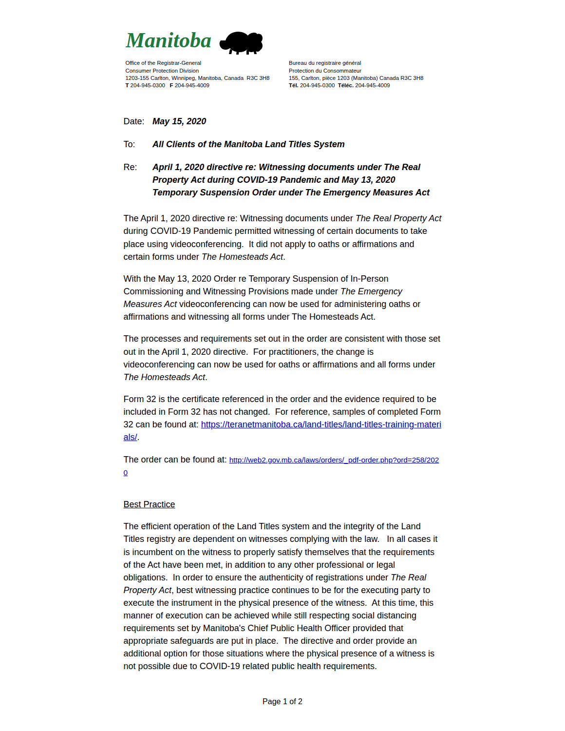Manitoba
| Office of the Registrar-General Consumer Protection Division 1203-155 Carlton, Winnipeg, Manitoba, Canada R3C 3H8 T 204-945-0300 F 204-945-4009 | Bureau du registraire général Protection du Consommateur 155, Carlton, pièce 1203 (Manitoba) Canada R3C 3H8 Tél. 204-945-0300 Téléc. 204-945-4009 |
| Date: | May 15, 2020 |
| To: | All Clients of the Manitoba Land Titles System |
| Re: | April 1, 2020 directive re: Witnessing documents under The Real Property Act during COVID-19 Pandemic and May 13, 2020 Temporary Suspension Order under The Emergency Measures Act |
The April 1, 2020 directive re: Witnessing documents under The Real Property Act during COVID-19 Pandemic permitted witnessing of certain documents to take place using videoconferencing. It did not apply to oaths or affirmations and certain forms under The Homesteads Act.
With the May 13, 2020 Order re Temporary Suspension of In-Person Commissioning and Witnessing Provisions made under The Emergency Measures Act videoconferencing can now be used for administering oaths or affirmations and witnessing all forms under The Homesteads Act.
The processes and requirements set out in the order are consistent with those set out in the April 1, 2020 directive. For practitioners, the change is videoconferencing can now be used for oaths or affirmations and all forms under The Homesteads Act.
Form 32 is the certificate referenced in the order and the evidence required to be included in Form 32 has not changed. For reference, samples of completed Form 32 can be found at: https://teranetmanitoba.ca/land-titles/land-titles-training-materials/.
The order can be found at: http://web2.gov.mb.ca/laws/orders/_pdf-order.php?ord=258/2020
Best Practice
The efficient operation of the Land Titles system and the integrity of the Land Titles registry are dependent on witnesses complying with the law. In all cases it is incumbent on the witness to properly satisfy themselves that the requirements of the Act have been met, in addition to any other professional or legal obligations. In order to ensure the authenticity of registrations under The Real Property Act, best witnessing practice continues to be for the executing party to execute the instrument in the physical presence of the witness. At this time, this manner of execution can be achieved while still respecting social distancing requirements set by Manitoba's Chief Public Health Officer provided that appropriate safeguards are put in place. The directive and order provide an additional option for those situations where the physical presence of a witness is not possible due to COVID-19 related public health requirements.
Page 1 of 2